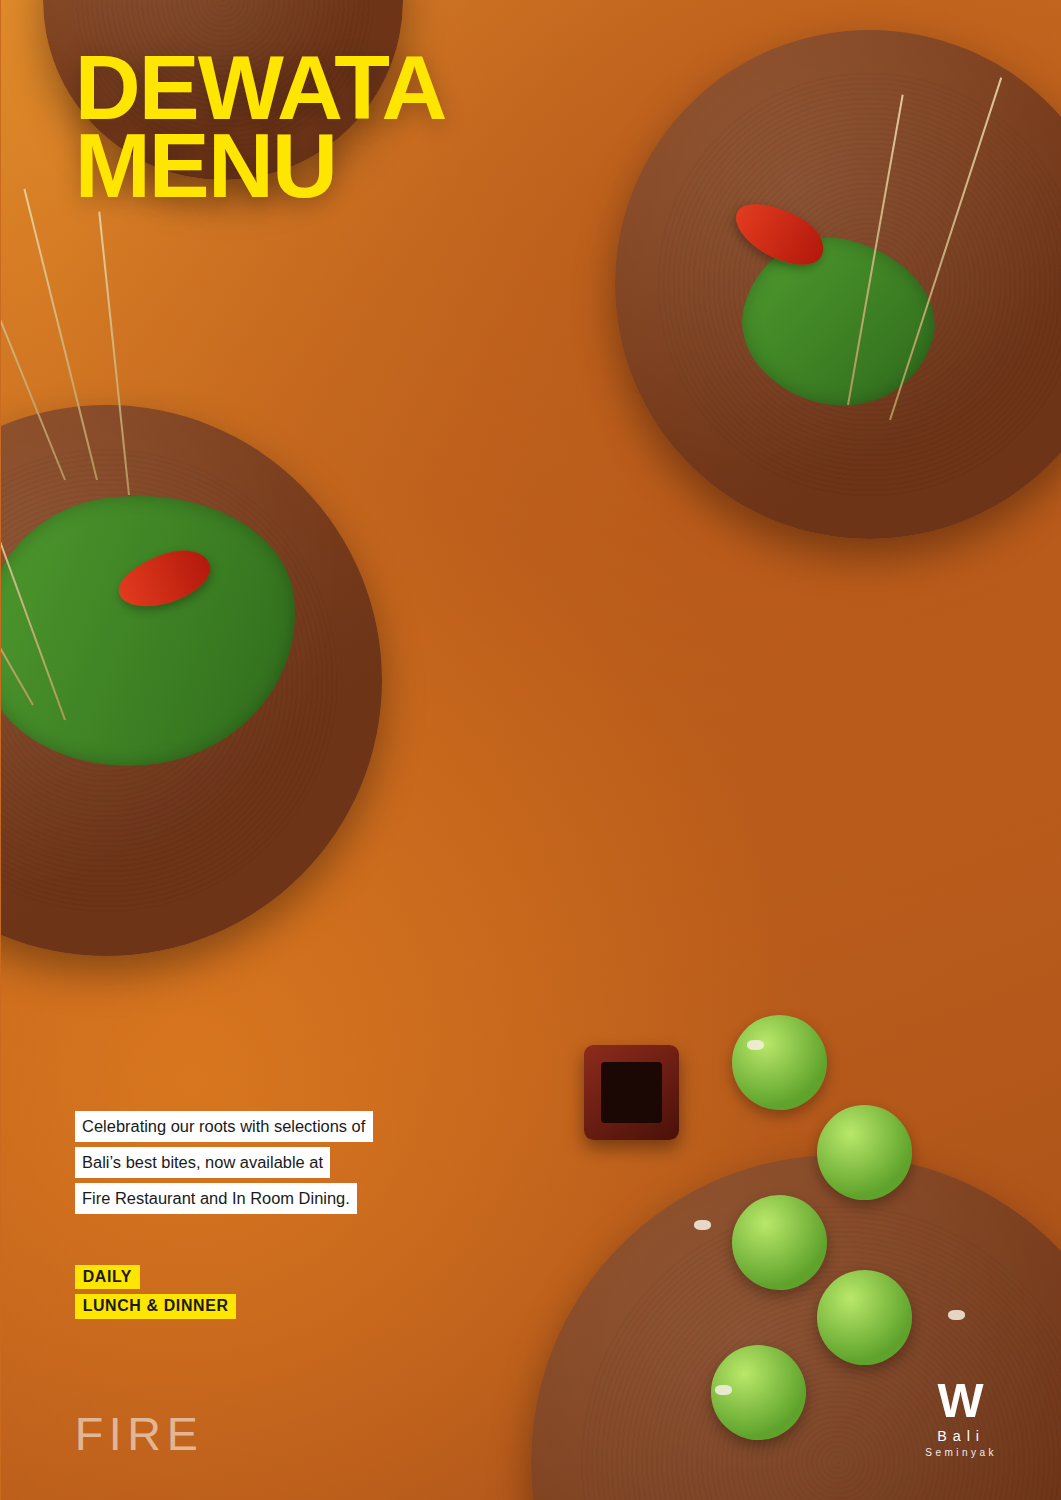Dewata
Menu
Celebrating our roots with selections of Bali’s best bites, now available at Fire Restaurant and In Room Dining.
Daily Lunch & Dinner
Fire
W
Bali
Seminyak